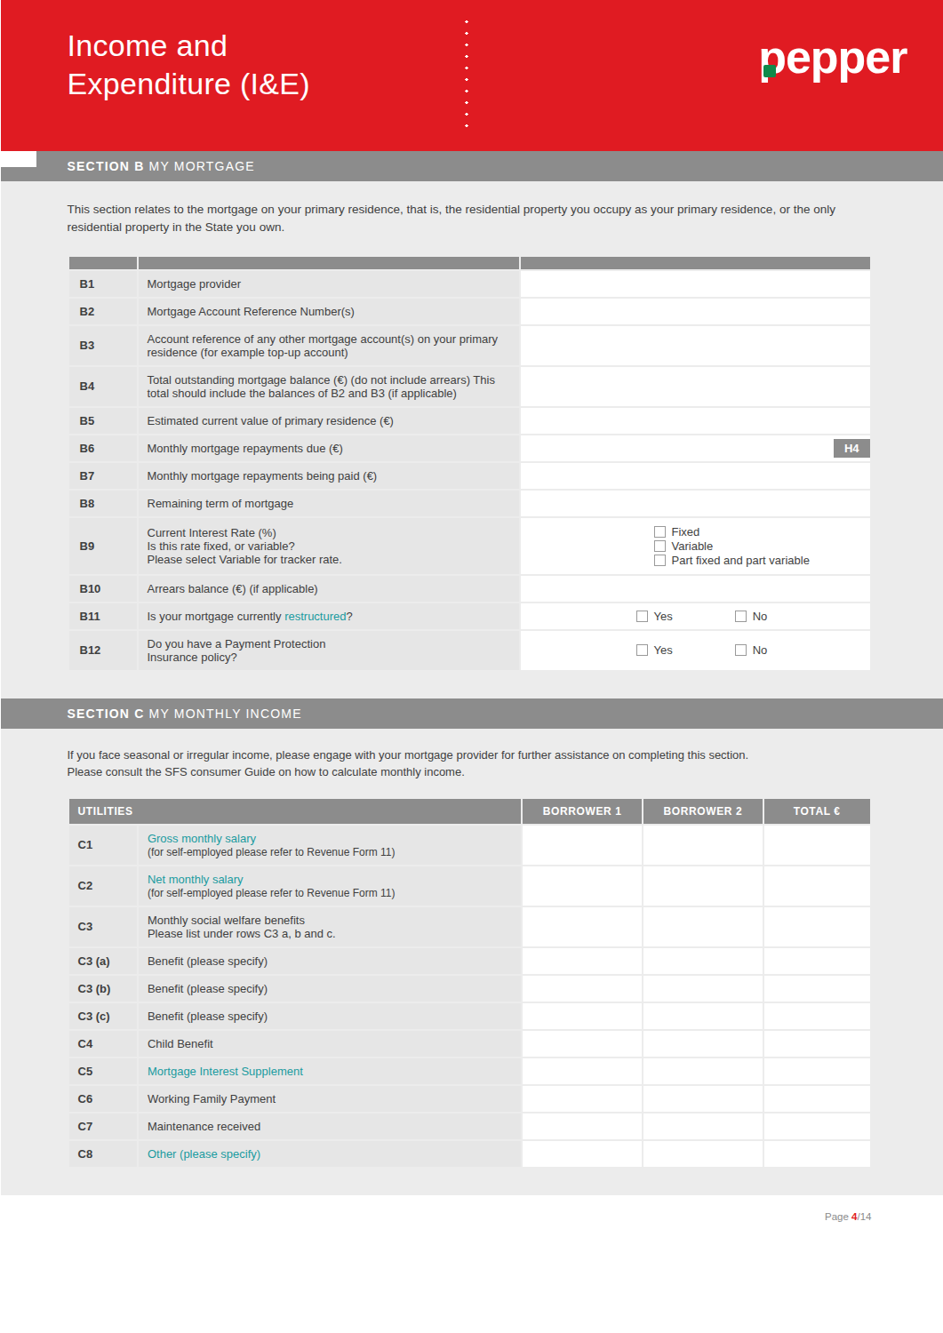Income and
Expenditure (I&E)
pepper
SECTION B MY MORTGAGE
This section relates to the mortgage on your primary residence, that is, the residential property you occupy as your primary residence, or the only residential property in the State you own.
| B1 | Mortgage provider | |
| B2 | Mortgage Account Reference Number(s) | |
| B3 | Account reference of any other mortgage account(s) on your primary residence (for example top-up account) | |
| B4 | Total outstanding mortgage balance (€) (do not include arrears) This total should include the balances of B2 and B3 (if applicable) | |
| B5 | Estimated current value of primary residence (€) | |
| B6 | Monthly mortgage repayments due (€) | H4 |
| B7 | Monthly mortgage repayments being paid (€) | |
| B8 | Remaining term of mortgage | |
| B9 | Current Interest Rate (%) Is this rate fixed, or variable? Please select Variable for tracker rate. | Fixed Variable Part fixed and part variable |
| B10 | Arrears balance (€) (if applicable) | |
| B11 | Is your mortgage currently restructured ? | Yes No |
| B12 | Do you have a Payment Protection Insurance policy? | Yes No |
SECTION C MY MONTHLY INCOME
If you face seasonal or irregular income, please engage with your mortgage provider for further assistance on completing this section.
Please consult the SFS consumer Guide on how to calculate monthly income.
| UTILITIES | BORROWER 1 | BORROWER 2 | TOTAL € |
| --- | --- | --- | --- |
| C1 | Gross monthly salary (for self-employed please refer to Revenue Form 11) | | | |
| C2 | Net monthly salary (for self-employed please refer to Revenue Form 11) | | | |
| C3 | Monthly social welfare benefits Please list under rows C3 a, b and c. | | | |
| C3 (a) | Benefit (please specify) | | | |
| C3 (b) | Benefit (please specify) | | | |
| C3 (c) | Benefit (please specify) | | | |
| C4 | Child Benefit | | | |
| C5 | Mortgage Interest Supplement | | | |
| C6 | Working Family Payment | | | |
| C7 | Maintenance received | | | |
| C8 | Other (please specify) | | | |
Page 4/14